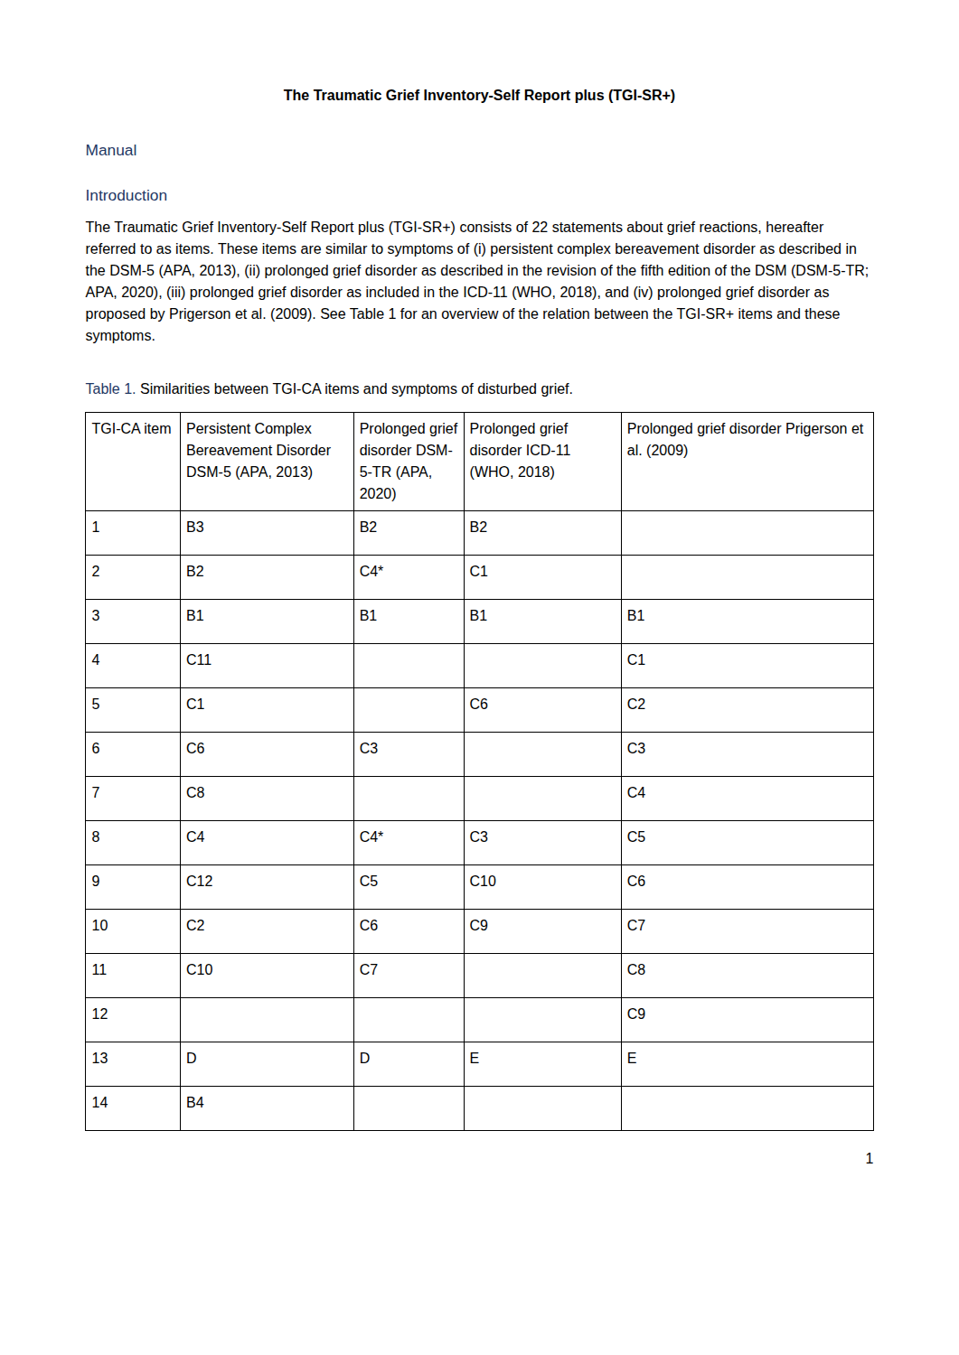The Traumatic Grief Inventory-Self Report plus (TGI-SR+)
Manual
Introduction
The Traumatic Grief Inventory-Self Report plus (TGI-SR+) consists of 22 statements about grief reactions, hereafter referred to as items. These items are similar to symptoms of (i) persistent complex bereavement disorder as described in the DSM-5 (APA, 2013), (ii) prolonged grief disorder as described in the revision of the fifth edition of the DSM (DSM-5-TR; APA, 2020), (iii) prolonged grief disorder as included in the ICD-11 (WHO, 2018), and (iv) prolonged grief disorder as proposed by Prigerson et al. (2009). See Table 1 for an overview of the relation between the TGI-SR+ items and these symptoms.
Table 1. Similarities between TGI-CA items and symptoms of disturbed grief.
| TGI-CA item | Persistent Complex Bereavement Disorder DSM-5 (APA, 2013) | Prolonged grief disorder DSM-5-TR (APA, 2020) | Prolonged grief disorder ICD-11 (WHO, 2018) | Prolonged grief disorder Prigerson et al. (2009) |
| --- | --- | --- | --- | --- |
| 1 | B3 | B2 | B2 | |
| 2 | B2 | C4* | C1 | |
| 3 | B1 | B1 | B1 | B1 |
| 4 | C11 | | | C1 |
| 5 | C1 | | C6 | C2 |
| 6 | C6 | C3 | | C3 |
| 7 | C8 | | | C4 |
| 8 | C4 | C4* | C3 | C5 |
| 9 | C12 | C5 | C10 | C6 |
| 10 | C2 | C6 | C9 | C7 |
| 11 | C10 | C7 | | C8 |
| 12 | | | | C9 |
| 13 | D | D | E | E |
| 14 | B4 | | | |
1